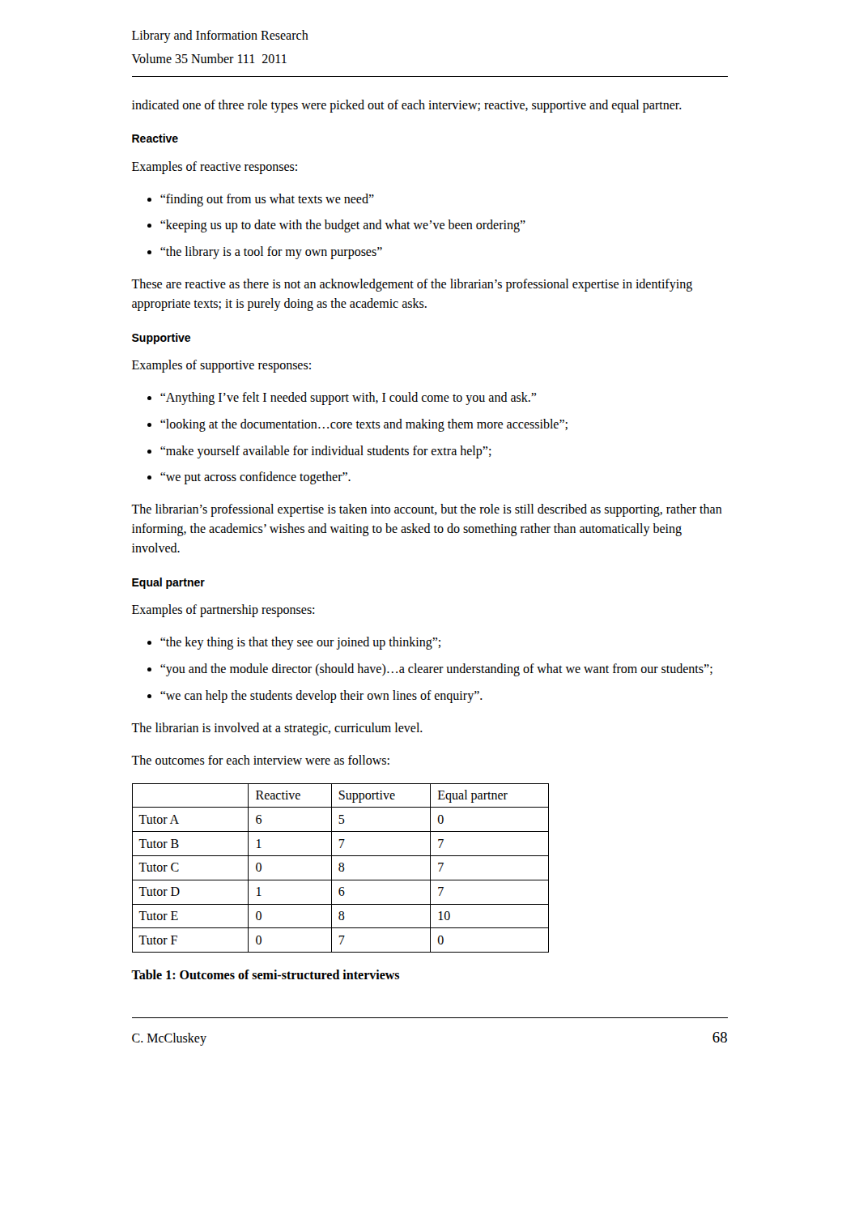Library and Information Research
Volume 35 Number 111 2011
indicated one of three role types were picked out of each interview; reactive, supportive and equal partner.
Reactive
Examples of reactive responses:
“finding out from us what texts we need”
“keeping us up to date with the budget and what we’ve been ordering”
“the library is a tool for my own purposes”
These are reactive as there is not an acknowledgement of the librarian’s professional expertise in identifying appropriate texts; it is purely doing as the academic asks.
Supportive
Examples of supportive responses:
“Anything I’ve felt I needed support with, I could come to you and ask.”
“looking at the documentation…core texts and making them more accessible”;
“make yourself available for individual students for extra help”;
“we put across confidence together”.
The librarian’s professional expertise is taken into account, but the role is still described as supporting, rather than informing, the academics’ wishes and waiting to be asked to do something rather than automatically being involved.
Equal partner
Examples of partnership responses:
“the key thing is that they see our joined up thinking”;
“you and the module director (should have)…a clearer understanding of what we want from our students”;
“we can help the students develop their own lines of enquiry”.
The librarian is involved at a strategic, curriculum level.
The outcomes for each interview were as follows:
| | Reactive | Supportive | Equal partner |
| Tutor A | 6 | 5 | 0 |
| Tutor B | 1 | 7 | 7 |
| Tutor C | 0 | 8 | 7 |
| Tutor D | 1 | 6 | 7 |
| Tutor E | 0 | 8 | 10 |
| Tutor F | 0 | 7 | 0 |
Table 1: Outcomes of semi-structured interviews
C. McCluskey
68